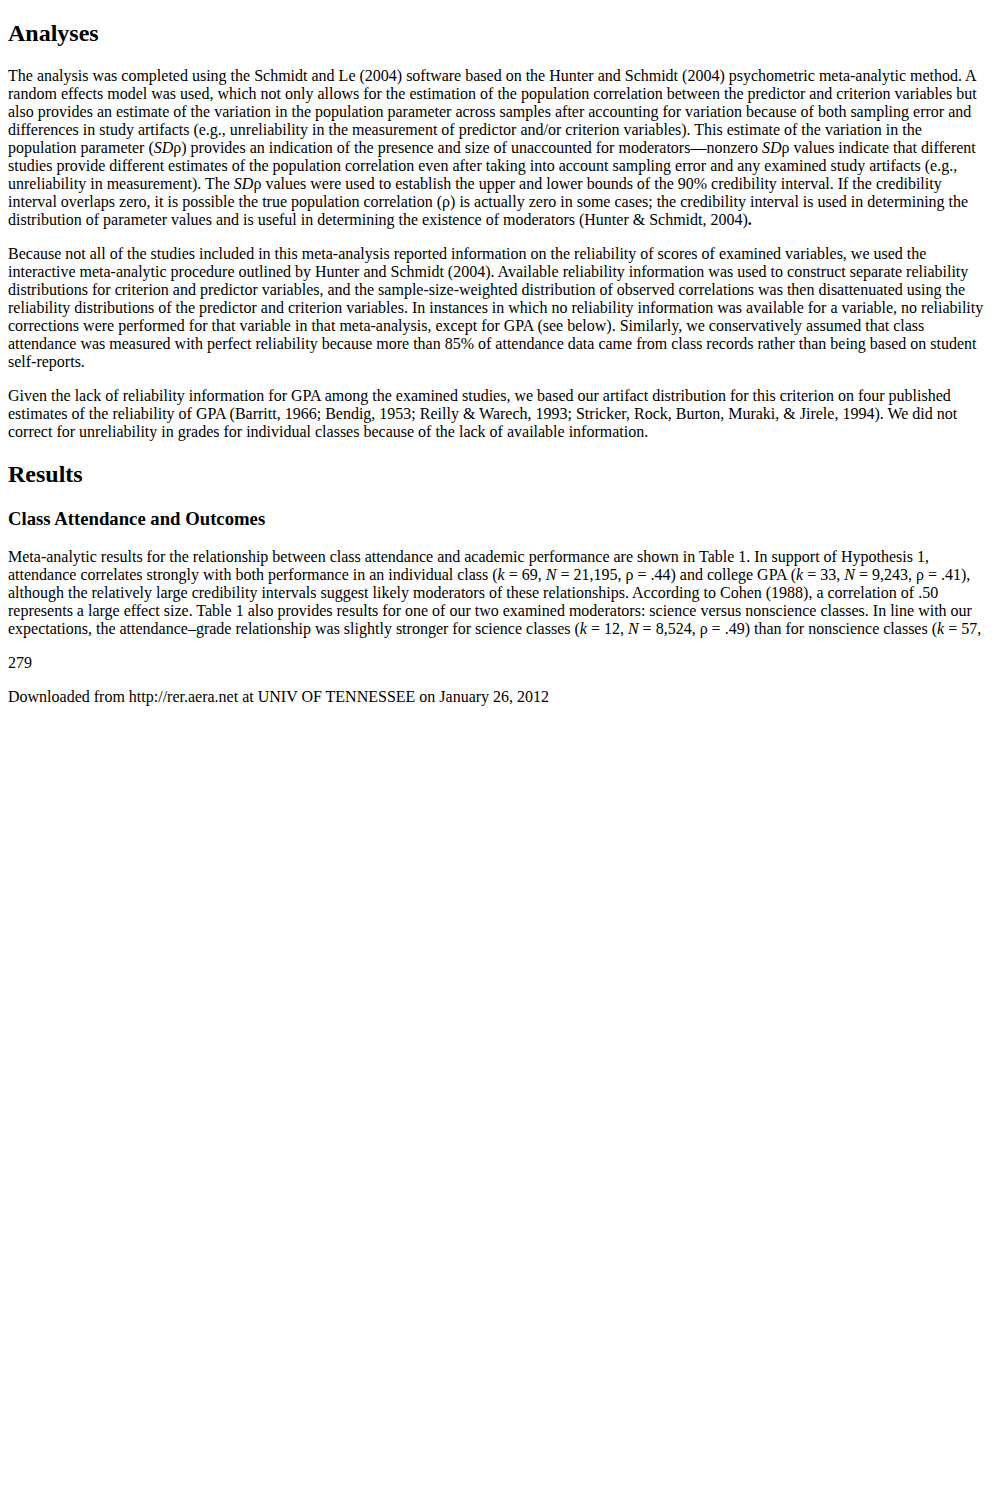Analyses
The analysis was completed using the Schmidt and Le (2004) software based on the Hunter and Schmidt (2004) psychometric meta-analytic method. A random effects model was used, which not only allows for the estimation of the population correlation between the predictor and criterion variables but also provides an estimate of the variation in the population parameter across samples after accounting for variation because of both sampling error and differences in study artifacts (e.g., unreliability in the measurement of predictor and/or criterion variables). This estimate of the variation in the population parameter (SDρ) provides an indication of the presence and size of unaccounted for moderators—nonzero SDρ values indicate that different studies provide different estimates of the population correlation even after taking into account sampling error and any examined study artifacts (e.g., unreliability in measurement). The SDρ values were used to establish the upper and lower bounds of the 90% credibility interval. If the credibility interval overlaps zero, it is possible the true population correlation (ρ) is actually zero in some cases; the credibility interval is used in determining the distribution of parameter values and is useful in determining the existence of moderators (Hunter & Schmidt, 2004).
Because not all of the studies included in this meta-analysis reported information on the reliability of scores of examined variables, we used the interactive meta-analytic procedure outlined by Hunter and Schmidt (2004). Available reliability information was used to construct separate reliability distributions for criterion and predictor variables, and the sample-size-weighted distribution of observed correlations was then disattenuated using the reliability distributions of the predictor and criterion variables. In instances in which no reliability information was available for a variable, no reliability corrections were performed for that variable in that meta-analysis, except for GPA (see below). Similarly, we conservatively assumed that class attendance was measured with perfect reliability because more than 85% of attendance data came from class records rather than being based on student self-reports.
Given the lack of reliability information for GPA among the examined studies, we based our artifact distribution for this criterion on four published estimates of the reliability of GPA (Barritt, 1966; Bendig, 1953; Reilly & Warech, 1993; Stricker, Rock, Burton, Muraki, & Jirele, 1994). We did not correct for unreliability in grades for individual classes because of the lack of available information.
Results
Class Attendance and Outcomes
Meta-analytic results for the relationship between class attendance and academic performance are shown in Table 1. In support of Hypothesis 1, attendance correlates strongly with both performance in an individual class (k = 69, N = 21,195, ρ = .44) and college GPA (k = 33, N = 9,243, ρ = .41), although the relatively large credibility intervals suggest likely moderators of these relationships. According to Cohen (1988), a correlation of .50 represents a large effect size. Table 1 also provides results for one of our two examined moderators: science versus nonscience classes. In line with our expectations, the attendance–grade relationship was slightly stronger for science classes (k = 12, N = 8,524, ρ = .49) than for nonscience classes (k = 57,
279
Downloaded from http://rer.aera.net at UNIV OF TENNESSEE on January 26, 2012